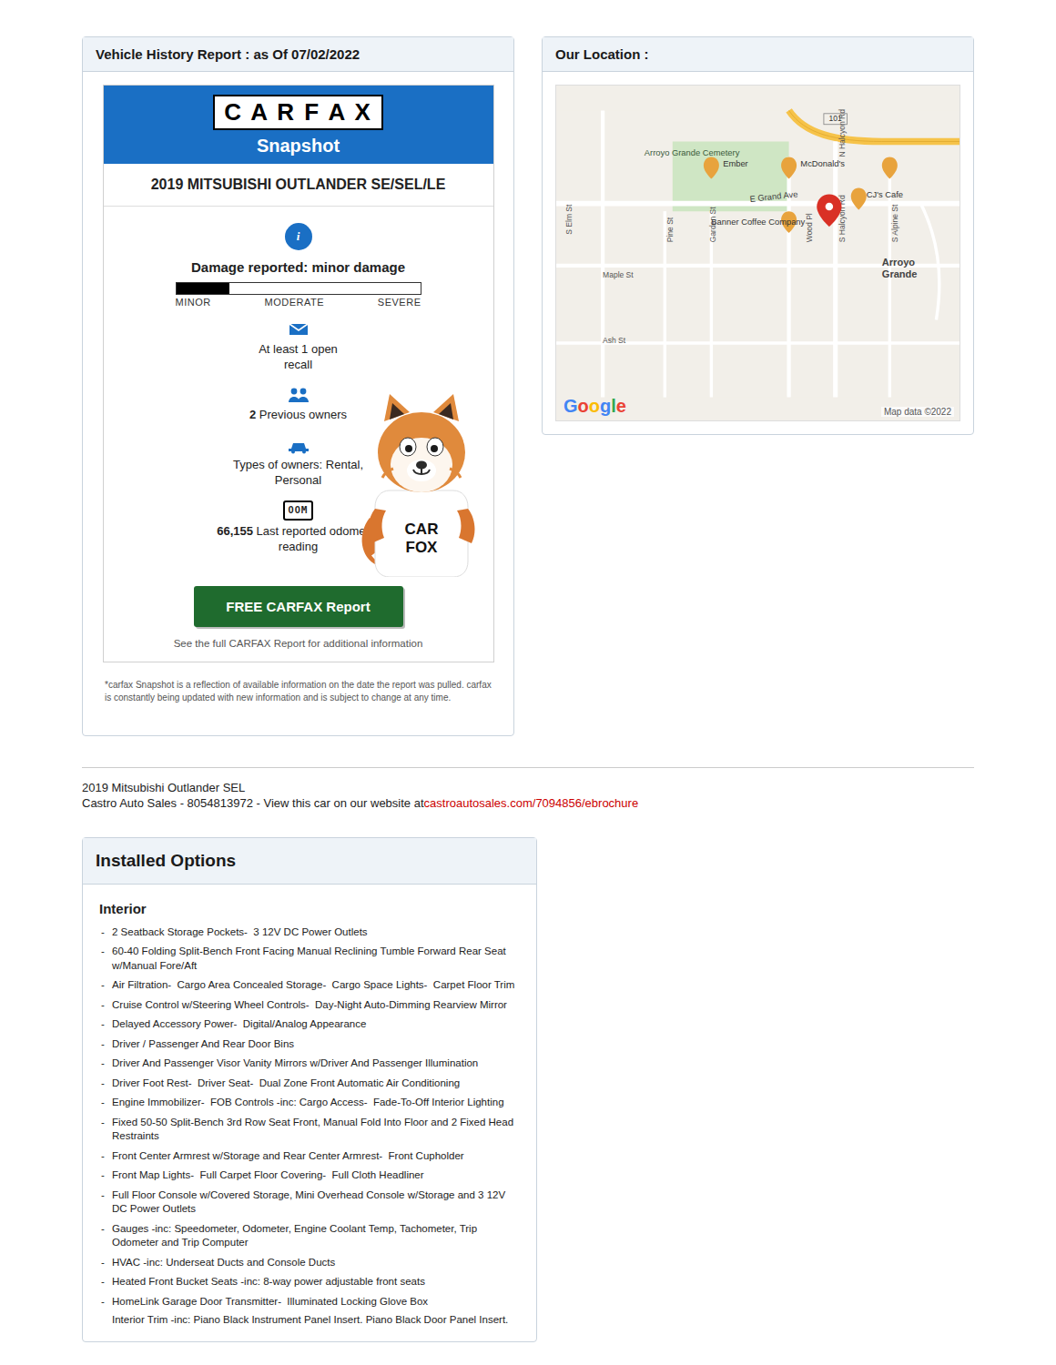Vehicle History Report : as Of 07/02/2022
C A R F A X
Snapshot
2019 MITSUBISHI OUTLANDER SE/SEL/LE
i
Damage reported: minor damage
MINOR MODERATE SEVERE
At least 1 open
recall
2 Previous owners
Types of owners: Rental,
Personal
00M
66,155 Last reported odometer
reading
CAR FOX
FREE CARFAX Report
See the full CARFAX Report for additional information
*carfax Snapshot is a reflection of available information on the date the report was pulled. carfax is constantly being updated with new information and is subject to change at any time.
Our Location :
101 Arroyo Grande Cemetery E Grand Ave S Elm St Pine St Garden St Wood Pl S Halcyon Rd N Halcyon Rd S Alpine St Maple St Ash St Arroyo Grande Ember McDonald's CJ's Cafe Banner Coffee Company
Google
Map data ©2022
2019 Mitsubishi Outlander SEL
Castro Auto Sales - 8054813972 - View this car on our website atcastroautosales.com/7094856/ebrochure
Installed Options
Interior
2 Seatback Storage Pockets- 3 12V DC Power Outlets
60-40 Folding Split-Bench Front Facing Manual Reclining Tumble Forward Rear Seat w/Manual Fore/Aft
Air Filtration- Cargo Area Concealed Storage- Cargo Space Lights- Carpet Floor Trim
Cruise Control w/Steering Wheel Controls- Day-Night Auto-Dimming Rearview Mirror
Delayed Accessory Power- Digital/Analog Appearance
Driver / Passenger And Rear Door Bins
Driver And Passenger Visor Vanity Mirrors w/Driver And Passenger Illumination
Driver Foot Rest- Driver Seat- Dual Zone Front Automatic Air Conditioning
Engine Immobilizer- FOB Controls -inc: Cargo Access- Fade-To-Off Interior Lighting
Fixed 50-50 Split-Bench 3rd Row Seat Front, Manual Fold Into Floor and 2 Fixed Head Restraints
Front Center Armrest w/Storage and Rear Center Armrest- Front Cupholder
Front Map Lights- Full Carpet Floor Covering- Full Cloth Headliner
Full Floor Console w/Covered Storage, Mini Overhead Console w/Storage and 3 12V DC Power Outlets
Gauges -inc: Speedometer, Odometer, Engine Coolant Temp, Tachometer, Trip Odometer and Trip Computer
HVAC -inc: Underseat Ducts and Console Ducts
Heated Front Bucket Seats -inc: 8-way power adjustable front seats
HomeLink Garage Door Transmitter- Illuminated Locking Glove Box
Interior Trim -inc: Piano Black Instrument Panel Insert, Piano Black Door Panel Insert, Metal